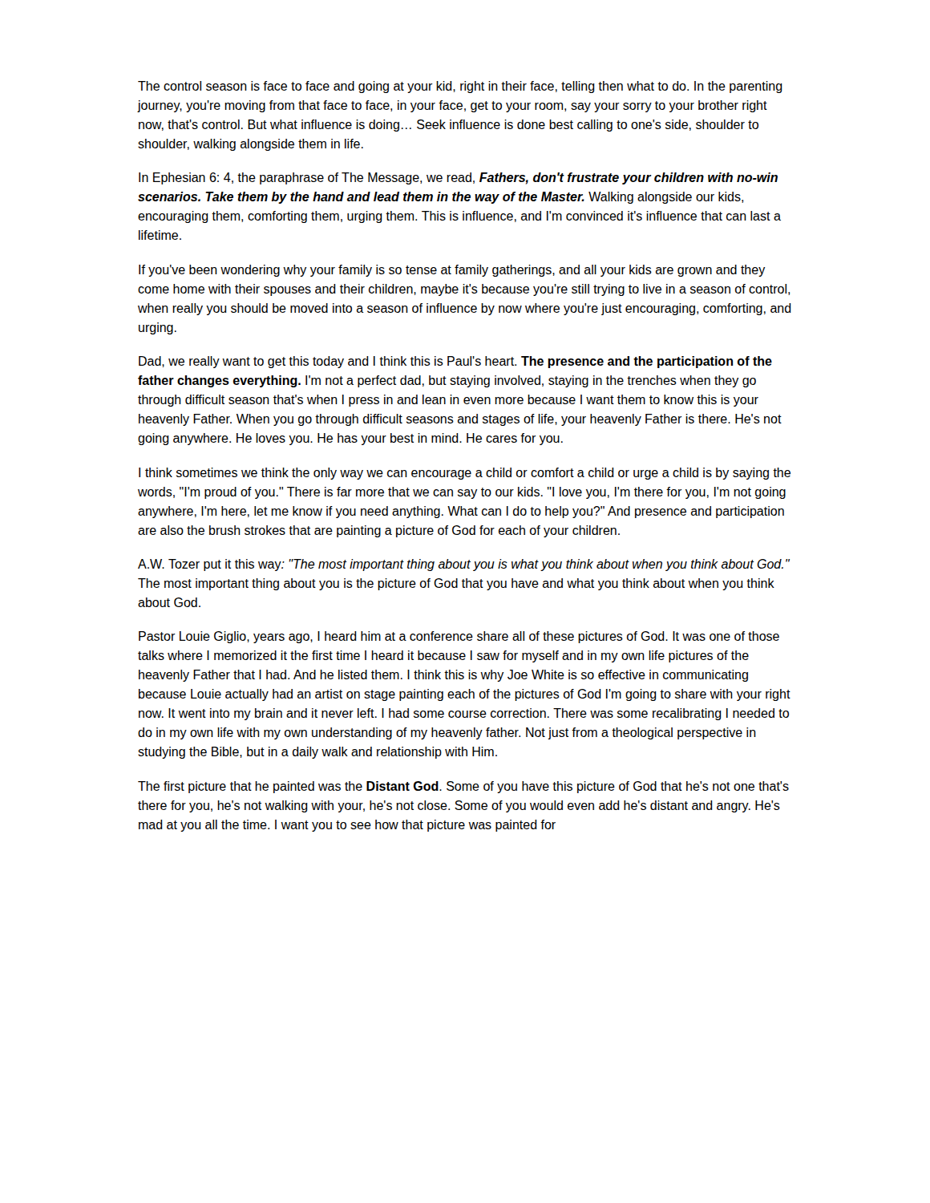The control season is face to face and going at your kid, right in their face, telling then what to do. In the parenting journey, you're moving from that face to face, in your face, get to your room, say your sorry to your brother right now, that's control. But what influence is doing… Seek influence is done best calling to one's side, shoulder to shoulder, walking alongside them in life.
In Ephesian 6: 4, the paraphrase of The Message, we read, Fathers, don't frustrate your children with no-win scenarios. Take them by the hand and lead them in the way of the Master. Walking alongside our kids, encouraging them, comforting them, urging them. This is influence, and I'm convinced it's influence that can last a lifetime.
If you've been wondering why your family is so tense at family gatherings, and all your kids are grown and they come home with their spouses and their children, maybe it's because you're still trying to live in a season of control, when really you should be moved into a season of influence by now where you're just encouraging, comforting, and urging.
Dad, we really want to get this today and I think this is Paul's heart. The presence and the participation of the father changes everything. I'm not a perfect dad, but staying involved, staying in the trenches when they go through difficult season that's when I press in and lean in even more because I want them to know this is your heavenly Father. When you go through difficult seasons and stages of life, your heavenly Father is there. He's not going anywhere. He loves you. He has your best in mind. He cares for you.
I think sometimes we think the only way we can encourage a child or comfort a child or urge a child is by saying the words, "I'm proud of you." There is far more that we can say to our kids. "I love you, I'm there for you, I'm not going anywhere, I'm here, let me know if you need anything. What can I do to help you?" And presence and participation are also the brush strokes that are painting a picture of God for each of your children.
A.W. Tozer put it this way: "The most important thing about you is what you think about when you think about God." The most important thing about you is the picture of God that you have and what you think about when you think about God.
Pastor Louie Giglio, years ago, I heard him at a conference share all of these pictures of God. It was one of those talks where I memorized it the first time I heard it because I saw for myself and in my own life pictures of the heavenly Father that I had. And he listed them. I think this is why Joe White is so effective in communicating because Louie actually had an artist on stage painting each of the pictures of God I'm going to share with your right now. It went into my brain and it never left. I had some course correction. There was some recalibrating I needed to do in my own life with my own understanding of my heavenly father. Not just from a theological perspective in studying the Bible, but in a daily walk and relationship with Him.
The first picture that he painted was the Distant God. Some of you have this picture of God that he's not one that's there for you, he's not walking with your, he's not close. Some of you would even add he's distant and angry. He's mad at you all the time. I want you to see how that picture was painted for